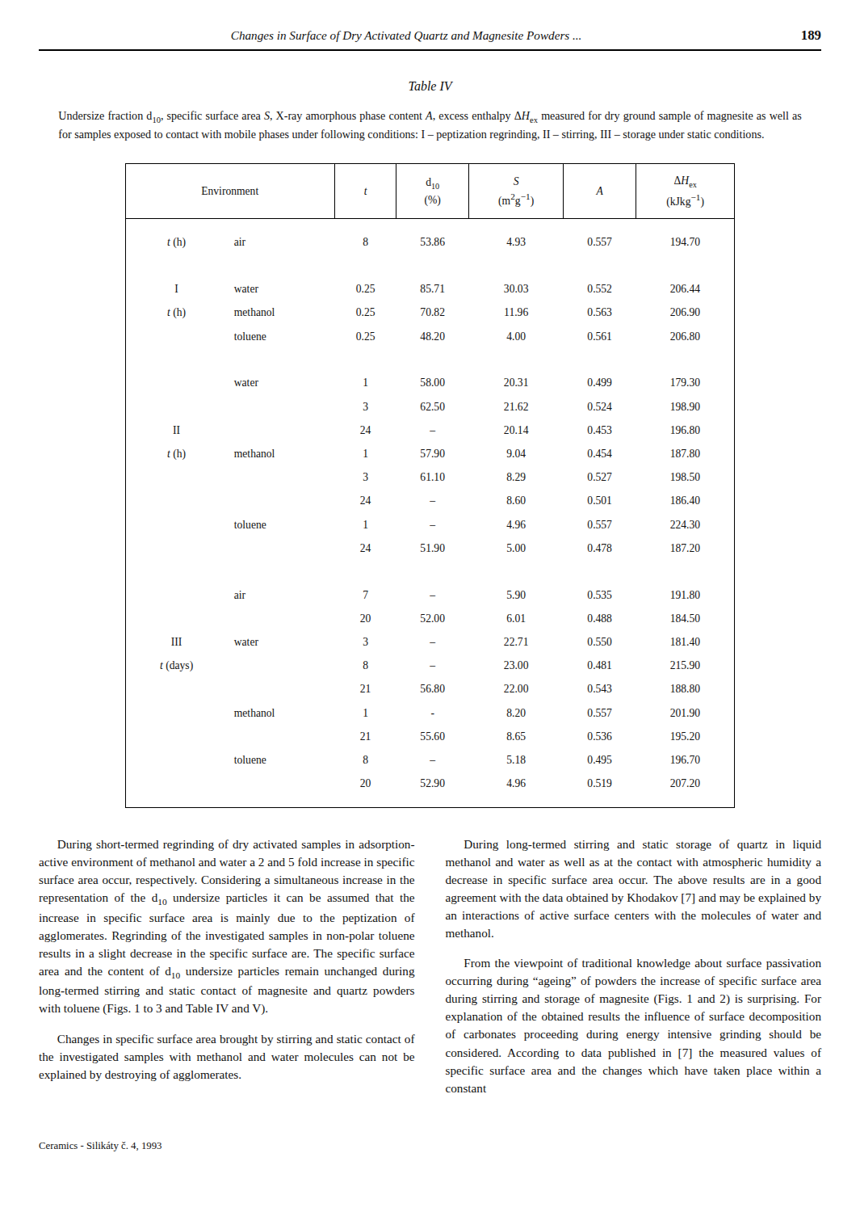Changes in Surface of Dry Activated Quartz and Magnesite Powders ...
189
Table IV
Undersize fraction d10, specific surface area S, X-ray amorphous phase content A, excess enthalpy ΔHex measured for dry ground sample of magnesite as well as for samples exposed to contact with mobile phases under following conditions: I – peptization regrinding, II – stirring, III – storage under static conditions.
| Environment | t | d 10 (%) | S (m 2 g −1 ) | A | Δ H ex (kJkg −1 ) |
| --- | --- | --- | --- | --- | --- |
| t (h) | air | 8 | 53.86 | 4.93 | 0.557 | 194.70 |
| I | water | 0.25 | 85.71 | 30.03 | 0.552 | 206.44 |
| t (h) | methanol | 0.25 | 70.82 | 11.96 | 0.563 | 206.90 |
| | toluene | 0.25 | 48.20 | 4.00 | 0.561 | 206.80 |
| | water | 1 | 58.00 | 20.31 | 0.499 | 179.30 |
| | | 3 | 62.50 | 21.62 | 0.524 | 198.90 |
| II | | 24 | – | 20.14 | 0.453 | 196.80 |
| t (h) | methanol | 1 | 57.90 | 9.04 | 0.454 | 187.80 |
| | | 3 | 61.10 | 8.29 | 0.527 | 198.50 |
| | | 24 | – | 8.60 | 0.501 | 186.40 |
| | toluene | 1 | – | 4.96 | 0.557 | 224.30 |
| | | 24 | 51.90 | 5.00 | 0.478 | 187.20 |
| | air | 7 | – | 5.90 | 0.535 | 191.80 |
| | | 20 | 52.00 | 6.01 | 0.488 | 184.50 |
| III | water | 3 | – | 22.71 | 0.550 | 181.40 |
| t (days) | | 8 | – | 23.00 | 0.481 | 215.90 |
| | | 21 | 56.80 | 22.00 | 0.543 | 188.80 |
| | methanol | 1 | - | 8.20 | 0.557 | 201.90 |
| | | 21 | 55.60 | 8.65 | 0.536 | 195.20 |
| | toluene | 8 | – | 5.18 | 0.495 | 196.70 |
| | | 20 | 52.90 | 4.96 | 0.519 | 207.20 |
During short-termed regrinding of dry activated samples in adsorption-active environment of methanol and water a 2 and 5 fold increase in specific surface area occur, respectively. Considering a simultaneous increase in the representation of the d10 undersize particles it can be assumed that the increase in specific surface area is mainly due to the peptization of agglomerates. Regrinding of the investigated samples in non-polar toluene results in a slight decrease in the specific surface are. The specific surface area and the content of d10 undersize particles remain unchanged during long-termed stirring and static contact of magnesite and quartz powders with toluene (Figs. 1 to 3 and Table IV and V).
Changes in specific surface area brought by stirring and static contact of the investigated samples with methanol and water molecules can not be explained by destroying of agglomerates.
During long-termed stirring and static storage of quartz in liquid methanol and water as well as at the contact with atmospheric humidity a decrease in specific surface area occur. The above results are in a good agreement with the data obtained by Khodakov [7] and may be explained by an interactions of active surface centers with the molecules of water and methanol.
From the viewpoint of traditional knowledge about surface passivation occurring during “ageing” of powders the increase of specific surface area during stirring and storage of magnesite (Figs. 1 and 2) is surprising. For explanation of the obtained results the influence of surface decomposition of carbonates proceeding during energy intensive grinding should be considered. According to data published in [7] the measured values of specific surface area and the changes which have taken place within a constant
Ceramics - Silikáty č. 4, 1993